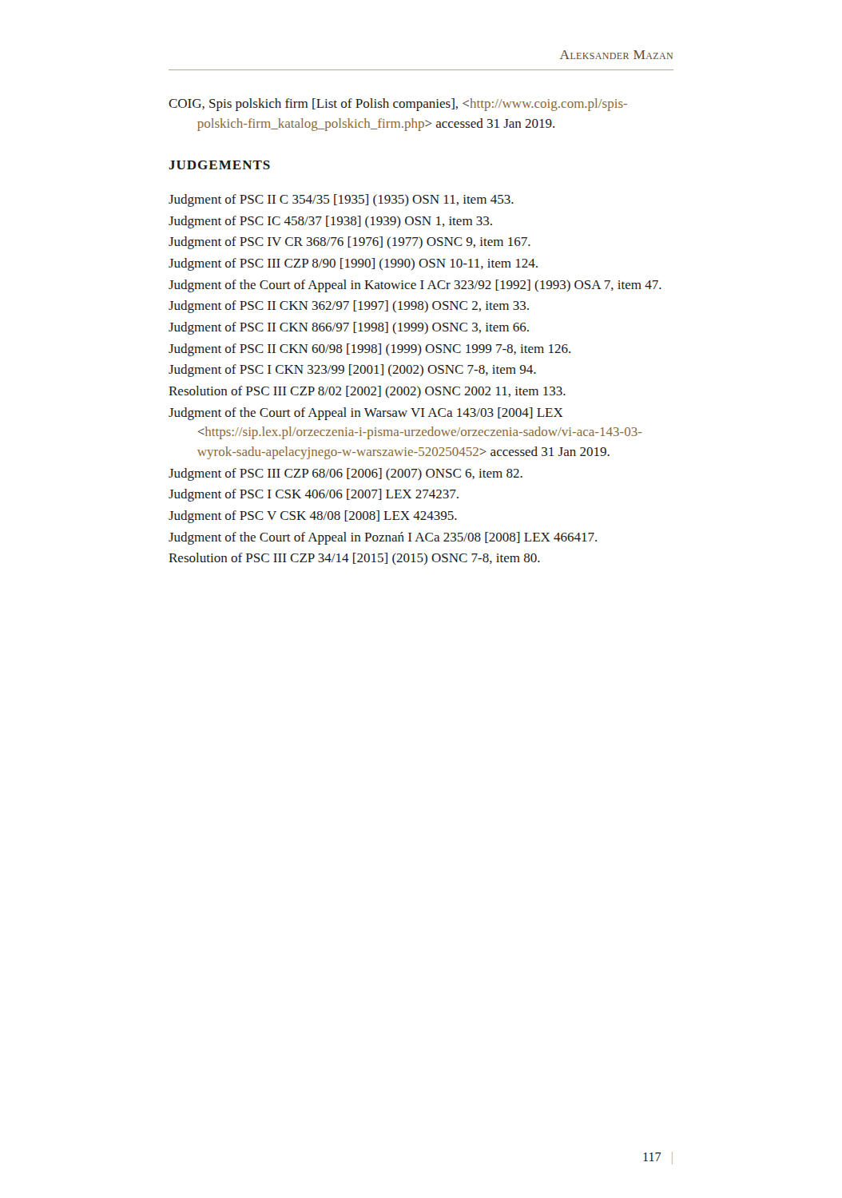Aleksander Mazan
COIG, Spis polskich firm [List of Polish companies], <http://www.coig.com.pl/spis-polskich-firm_katalog_polskich_firm.php> accessed 31 Jan 2019.
Judgements
Judgment of PSC II C 354/35 [1935] (1935) OSN 11, item 453.
Judgment of PSC IC 458/37 [1938] (1939) OSN 1, item 33.
Judgment of PSC IV CR 368/76 [1976] (1977) OSNC 9, item 167.
Judgment of PSC III CZP 8/90 [1990] (1990) OSN 10-11, item 124.
Judgment of the Court of Appeal in Katowice I ACr 323/92 [1992] (1993) OSA 7, item 47.
Judgment of PSC II CKN 362/97 [1997] (1998) OSNC 2, item 33.
Judgment of PSC II CKN 866/97 [1998] (1999) OSNC 3, item 66.
Judgment of PSC II CKN 60/98 [1998] (1999) OSNC 1999 7-8, item 126.
Judgment of PSC I CKN 323/99 [2001] (2002) OSNC 7-8, item 94.
Resolution of PSC III CZP 8/02 [2002] (2002) OSNC 2002 11, item 133.
Judgment of the Court of Appeal in Warsaw VI ACa 143/03 [2004] LEX <https://sip.lex.pl/orzeczenia-i-pisma-urzedowe/orzeczenia-sadow/vi-aca-143-03-wyrok-sadu-apelacyjnego-w-warszawie-520250452> accessed 31 Jan 2019.
Judgment of PSC III CZP 68/06 [2006] (2007) ONSC 6, item 82.
Judgment of PSC I CSK 406/06 [2007] LEX 274237.
Judgment of PSC V CSK 48/08 [2008] LEX 424395.
Judgment of the Court of Appeal in Poznań I ACa 235/08 [2008] LEX 466417.
Resolution of PSC III CZP 34/14 [2015] (2015) OSNC 7-8, item 80.
117 |